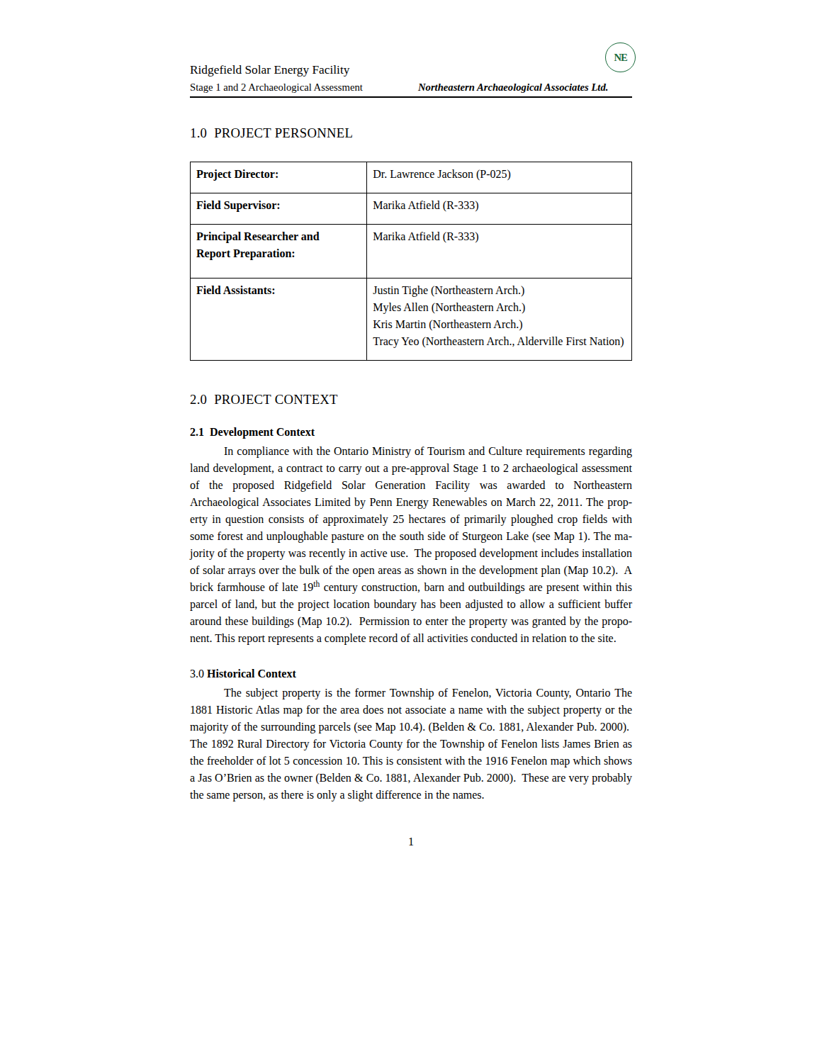NE
Ridgefield Solar Energy Facility
Stage 1 and 2 Archaeological Assessment Northeastern Archaeological Associates Ltd.
1.0 PROJECT PERSONNEL
| Project Director: | Dr. Lawrence Jackson (P-025) |
| Field Supervisor: | Marika Atfield (R-333) |
| Principal Researcher and Report Preparation: | Marika Atfield (R-333) |
| Field Assistants: | Justin Tighe (Northeastern Arch.) Myles Allen (Northeastern Arch.) Kris Martin (Northeastern Arch.) Tracy Yeo (Northeastern Arch., Alderville First Nation) |
2.0 PROJECT CONTEXT
2.1 Development Context
In compliance with the Ontario Ministry of Tourism and Culture requirements regarding land development, a contract to carry out a pre-approval Stage 1 to 2 archaeological assessment of the proposed Ridgefield Solar Generation Facility was awarded to Northeastern Archaeological Associates Limited by Penn Energy Renewables on March 22, 2011. The property in question consists of approximately 25 hectares of primarily ploughed crop fields with some forest and unploughable pasture on the south side of Sturgeon Lake (see Map 1). The majority of the property was recently in active use. The proposed development includes installation of solar arrays over the bulk of the open areas as shown in the development plan (Map 10.2). A brick farmhouse of late 19th century construction, barn and outbuildings are present within this parcel of land, but the project location boundary has been adjusted to allow a sufficient buffer around these buildings (Map 10.2). Permission to enter the property was granted by the proponent. This report represents a complete record of all activities conducted in relation to the site.
3.0 Historical Context
The subject property is the former Township of Fenelon, Victoria County, Ontario The 1881 Historic Atlas map for the area does not associate a name with the subject property or the majority of the surrounding parcels (see Map 10.4). (Belden & Co. 1881, Alexander Pub. 2000). The 1892 Rural Directory for Victoria County for the Township of Fenelon lists James Brien as the freeholder of lot 5 concession 10. This is consistent with the 1916 Fenelon map which shows a Jas O’Brien as the owner (Belden & Co. 1881, Alexander Pub. 2000). These are very probably the same person, as there is only a slight difference in the names.
1